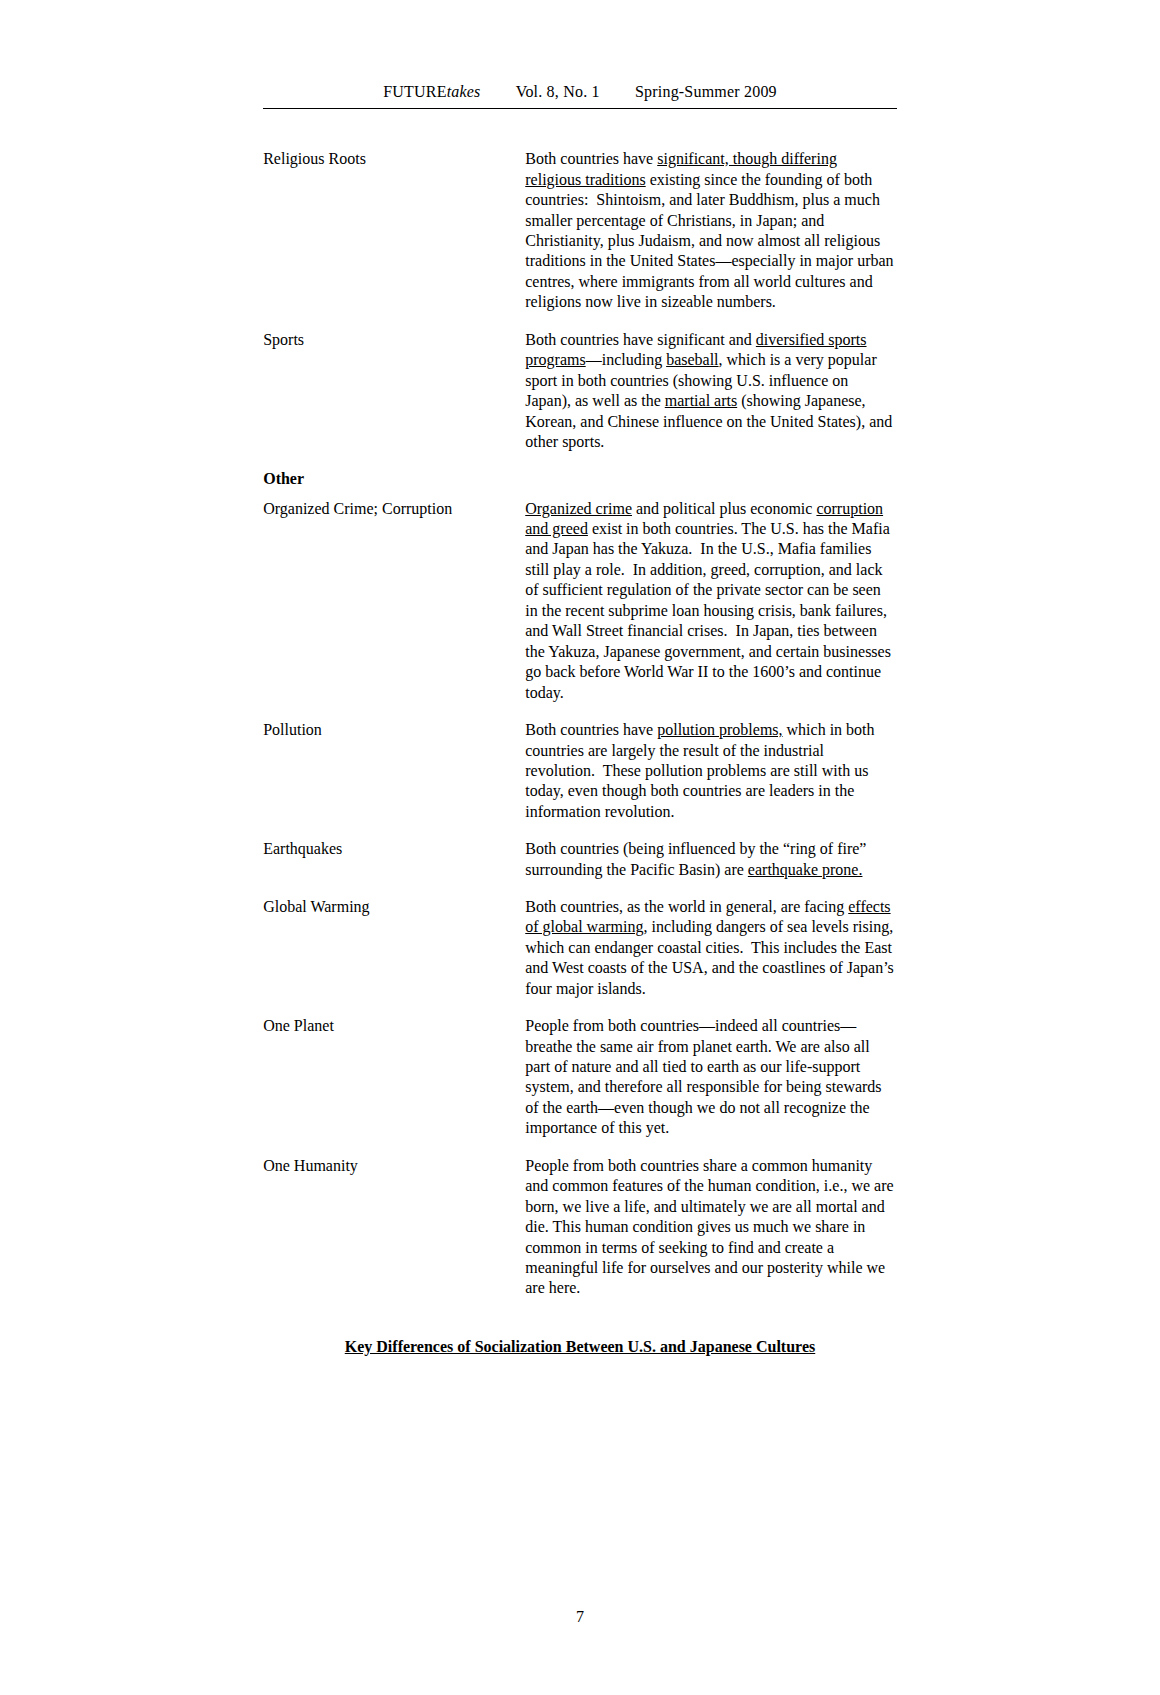FUTUREtakes Vol. 8, No. 1 Spring-Summer 2009
| Religious Roots | Both countries have significant, though differing religious traditions existing since the founding of both countries: Shintoism, and later Buddhism, plus a much smaller percentage of Christians, in Japan; and Christianity, plus Judaism, and now almost all religious traditions in the United States—especially in major urban centres, where immigrants from all world cultures and religions now live in sizeable numbers. |
| Sports | Both countries have significant and diversified sports programs —including baseball , which is a very popular sport in both countries (showing U.S. influence on Japan), as well as the martial arts (showing Japanese, Korean, and Chinese influence on the United States), and other sports. |
| Other | |
| Organized Crime; Corruption | Organized crime and political plus economic corruption and greed exist in both countries. The U.S. has the Mafia and Japan has the Yakuza. In the U.S., Mafia families still play a role. In addition, greed, corruption, and lack of sufficient regulation of the private sector can be seen in the recent subprime loan housing crisis, bank failures, and Wall Street financial crises. In Japan, ties between the Yakuza, Japanese government, and certain businesses go back before World War II to the 1600’s and continue today. |
| Pollution | Both countries have pollution problems, which in both countries are largely the result of the industrial revolution. These pollution problems are still with us today, even though both countries are leaders in the information revolution. |
| Earthquakes | Both countries (being influenced by the “ring of fire” surrounding the Pacific Basin) are earthquake prone. |
| Global Warming | Both countries, as the world in general, are facing effects of global warming , including dangers of sea levels rising, which can endanger coastal cities. This includes the East and West coasts of the USA, and the coastlines of Japan’s four major islands. |
| One Planet | People from both countries—indeed all countries—breathe the same air from planet earth. We are also all part of nature and all tied to earth as our life-support system, and therefore all responsible for being stewards of the earth—even though we do not all recognize the importance of this yet. |
| One Humanity | People from both countries share a common humanity and common features of the human condition, i.e., we are born, we live a life, and ultimately we are all mortal and die. This human condition gives us much we share in common in terms of seeking to find and create a meaningful life for ourselves and our posterity while we are here. |
Key Differences of Socialization Between U.S. and Japanese Cultures
7